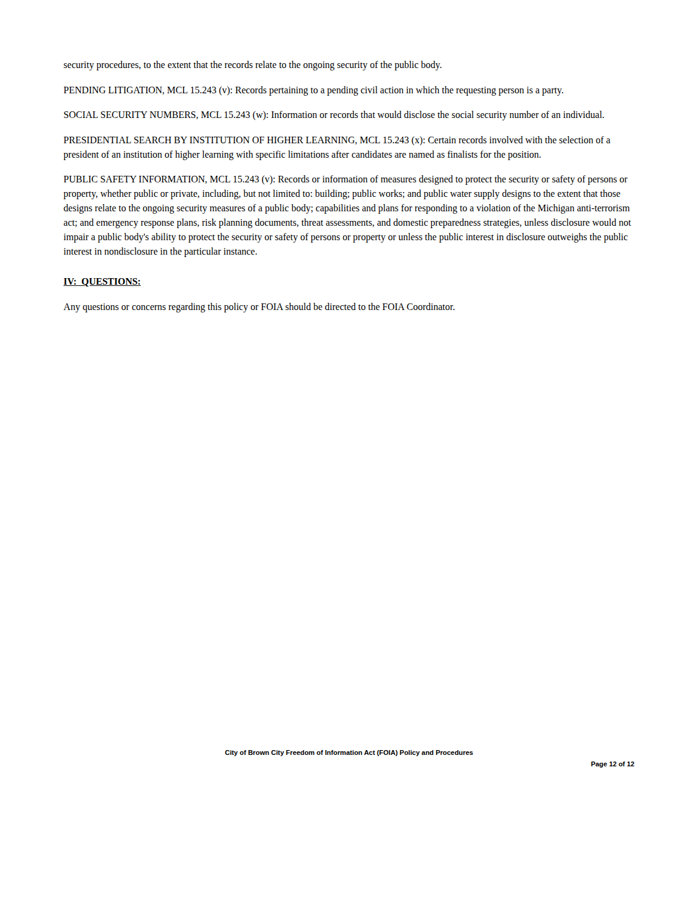security procedures, to the extent that the records relate to the ongoing security of the public body.
PENDING LITIGATION, MCL 15.243 (v): Records pertaining to a pending civil action in which the requesting person is a party.
SOCIAL SECURITY NUMBERS, MCL 15.243 (w): Information or records that would disclose the social security number of an individual.
PRESIDENTIAL SEARCH BY INSTITUTION OF HIGHER LEARNING, MCL 15.243 (x): Certain records involved with the selection of a president of an institution of higher learning with specific limitations after candidates are named as finalists for the position.
PUBLIC SAFETY INFORMATION, MCL 15.243 (v): Records or information of measures designed to protect the security or safety of persons or property, whether public or private, including, but not limited to: building; public works; and public water supply designs to the extent that those designs relate to the ongoing security measures of a public body; capabilities and plans for responding to a violation of the Michigan anti-terrorism act; and emergency response plans, risk planning documents, threat assessments, and domestic preparedness strategies, unless disclosure would not impair a public body's ability to protect the security or safety of persons or property or unless the public interest in disclosure outweighs the public interest in nondisclosure in the particular instance.
IV: QUESTIONS:
Any questions or concerns regarding this policy or FOIA should be directed to the FOIA Coordinator.
City of Brown City Freedom of Information Act (FOIA) Policy and Procedures
Page 12 of 12